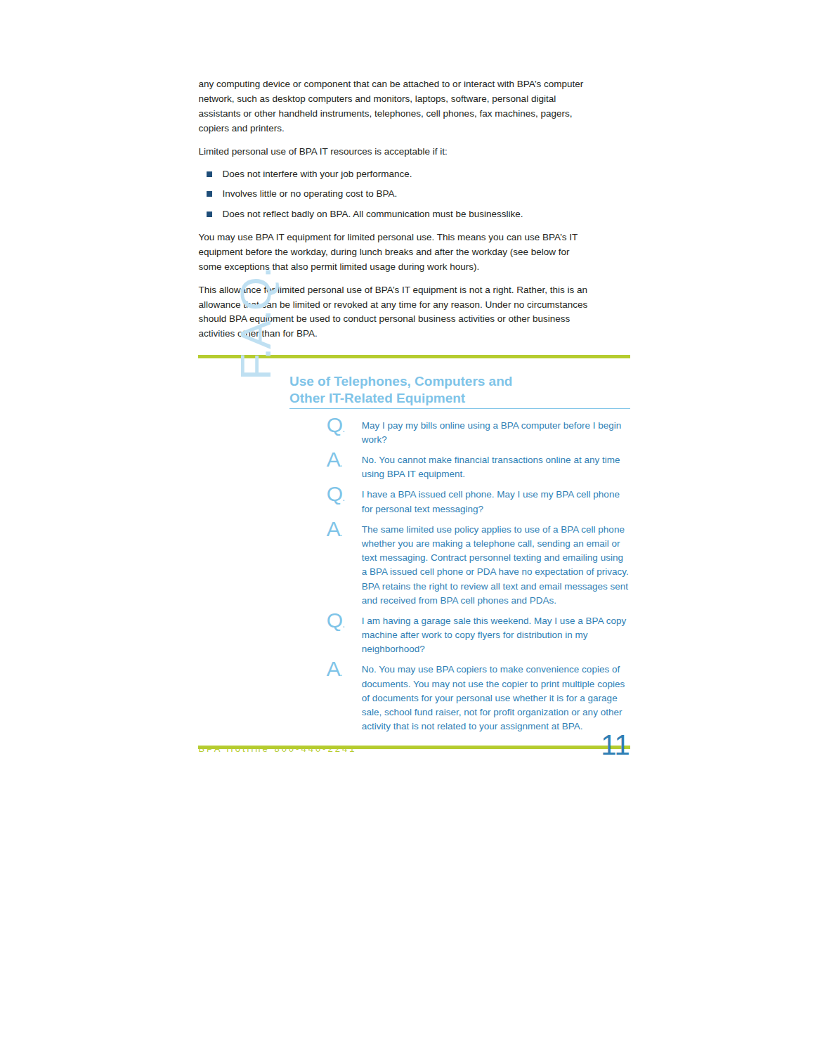any computing device or component that can be attached to or interact with BPA’s computer network, such as desktop computers and monitors, laptops, software, personal digital assistants or other handheld instruments, telephones, cell phones, fax machines, pagers, copiers and printers.
Limited personal use of BPA IT resources is acceptable if it:
Does not interfere with your job performance.
Involves little or no operating cost to BPA.
Does not reflect badly on BPA. All communication must be businesslike.
You may use BPA IT equipment for limited personal use. This means you can use BPA’s IT equipment before the workday, during lunch breaks and after the workday (see below for some exceptions that also permit limited usage during work hours).
This allowance for limited personal use of BPA’s IT equipment is not a right. Rather, this is an allowance that can be limited or revoked at any time for any reason. Under no circumstances should BPA equipment be used to conduct personal business activities or other business activities other than for BPA.
F.A.Q.
Use of Telephones, Computers andOther IT-Related Equipment
Q.
May I pay my bills online using a BPA computer before I begin work?
A.
No. You cannot make financial transactions online at any time using BPA IT equipment.
Q.
I have a BPA issued cell phone. May I use my BPA cell phone for personal text messaging?
A.
The same limited use policy applies to use of a BPA cell phone whether you are making a telephone call, sending an email or text messaging. Contract personnel texting and emailing using a BPA issued cell phone or PDA have no expectation of privacy. BPA retains the right to review all text and email messages sent and received from BPA cell phones and PDAs.
Q.
I am having a garage sale this weekend. May I use a BPA copy machine after work to copy flyers for distribution in my neighborhood?
A.
No. You may use BPA copiers to make convenience copies of documents. You may not use the copier to print multiple copies of documents for your personal use whether it is for a garage sale, school fund raiser, not for profit organization or any other activity that is not related to your assignment at BPA.
BPA Hotline 800-440-2241
11